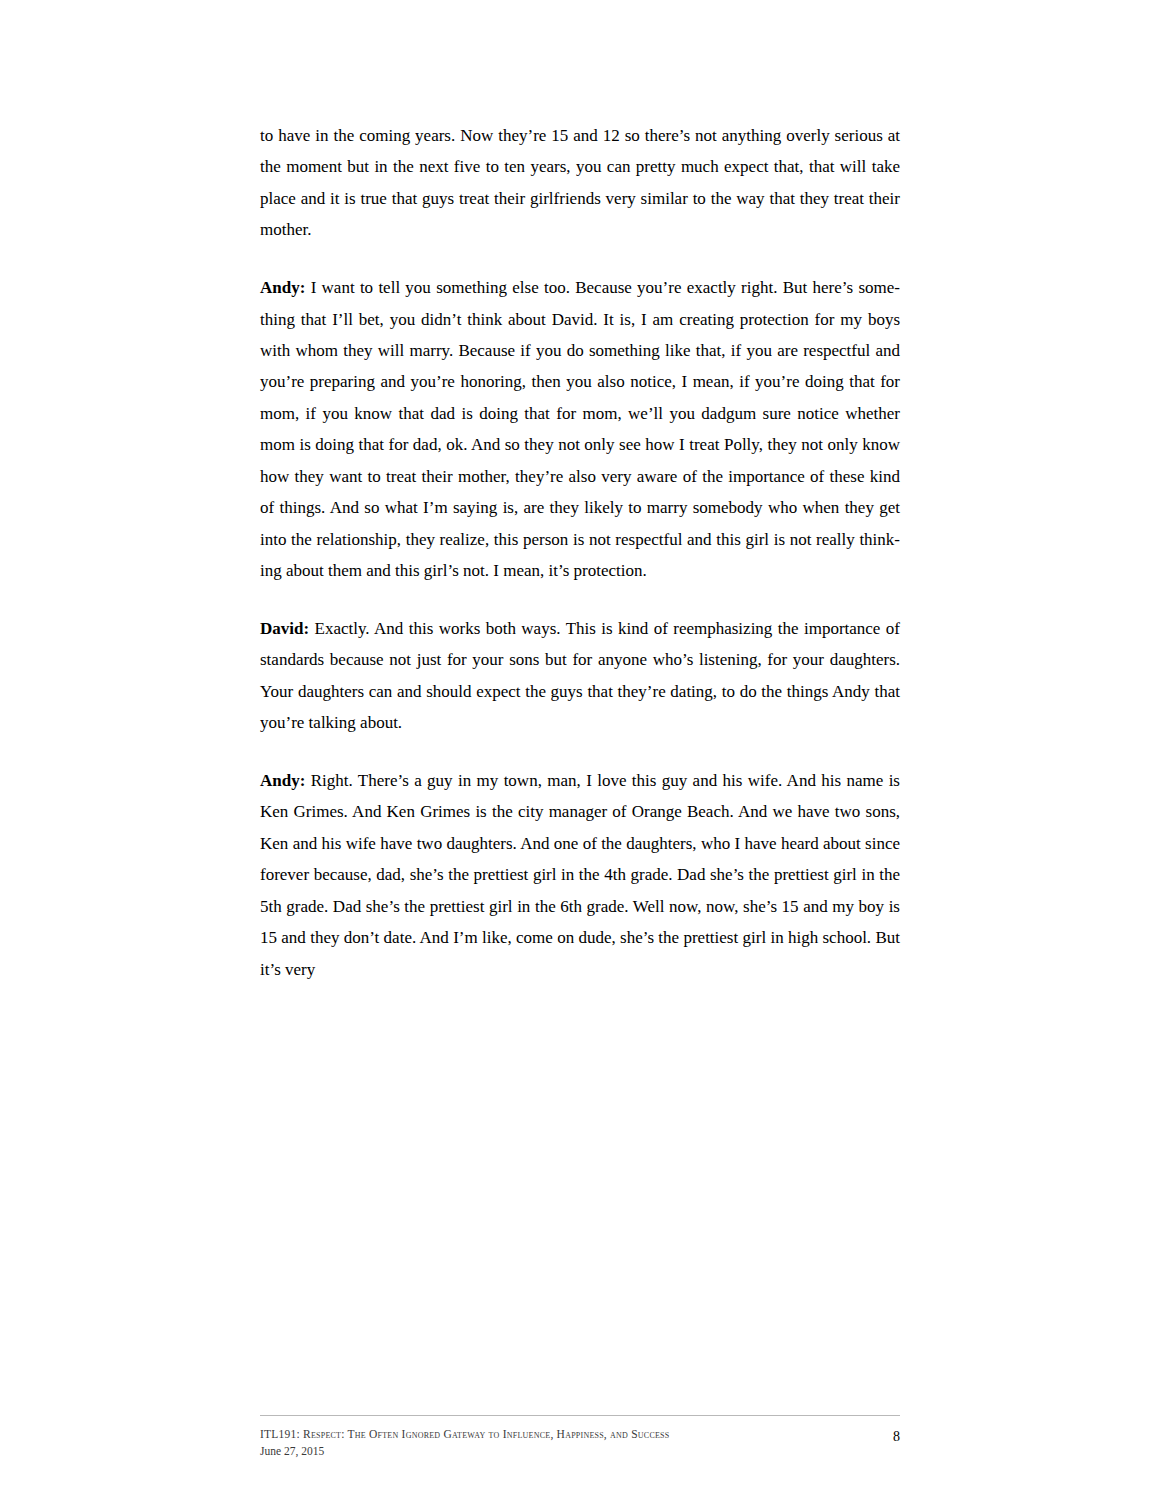to have in the coming years. Now they’re 15 and 12 so there’s not anything overly serious at the moment but in the next five to ten years, you can pretty much expect that, that will take place and it is true that guys treat their girlfriends very similar to the way that they treat their mother.
Andy: I want to tell you something else too. Because you’re exactly right. But here’s something that I’ll bet, you didn’t think about David. It is, I am creating protection for my boys with whom they will marry. Because if you do something like that, if you are respectful and you’re preparing and you’re honoring, then you also notice, I mean, if you’re doing that for mom, if you know that dad is doing that for mom, we’ll you dadgum sure notice whether mom is doing that for dad, ok. And so they not only see how I treat Polly, they not only know how they want to treat their mother, they’re also very aware of the importance of these kind of things. And so what I’m saying is, are they likely to marry somebody who when they get into the relationship, they realize, this person is not respectful and this girl is not really thinking about them and this girl’s not. I mean, it’s protection.
David: Exactly. And this works both ways. This is kind of reemphasizing the importance of standards because not just for your sons but for anyone who’s listening, for your daughters. Your daughters can and should expect the guys that they’re dating, to do the things Andy that you’re talking about.
Andy: Right. There’s a guy in my town, man, I love this guy and his wife. And his name is Ken Grimes. And Ken Grimes is the city manager of Orange Beach. And we have two sons, Ken and his wife have two daughters. And one of the daughters, who I have heard about since forever because, dad, she’s the prettiest girl in the 4th grade. Dad she’s the prettiest girl in the 5th grade. Dad she’s the prettiest girl in the 6th grade. Well now, now, she’s 15 and my boy is 15 and they don’t date. And I’m like, come on dude, she’s the prettiest girl in high school. But it’s very
ITL191: Respect: The Often Ignored Gateway to Influence, Happiness, and Success
June 27, 2015
8